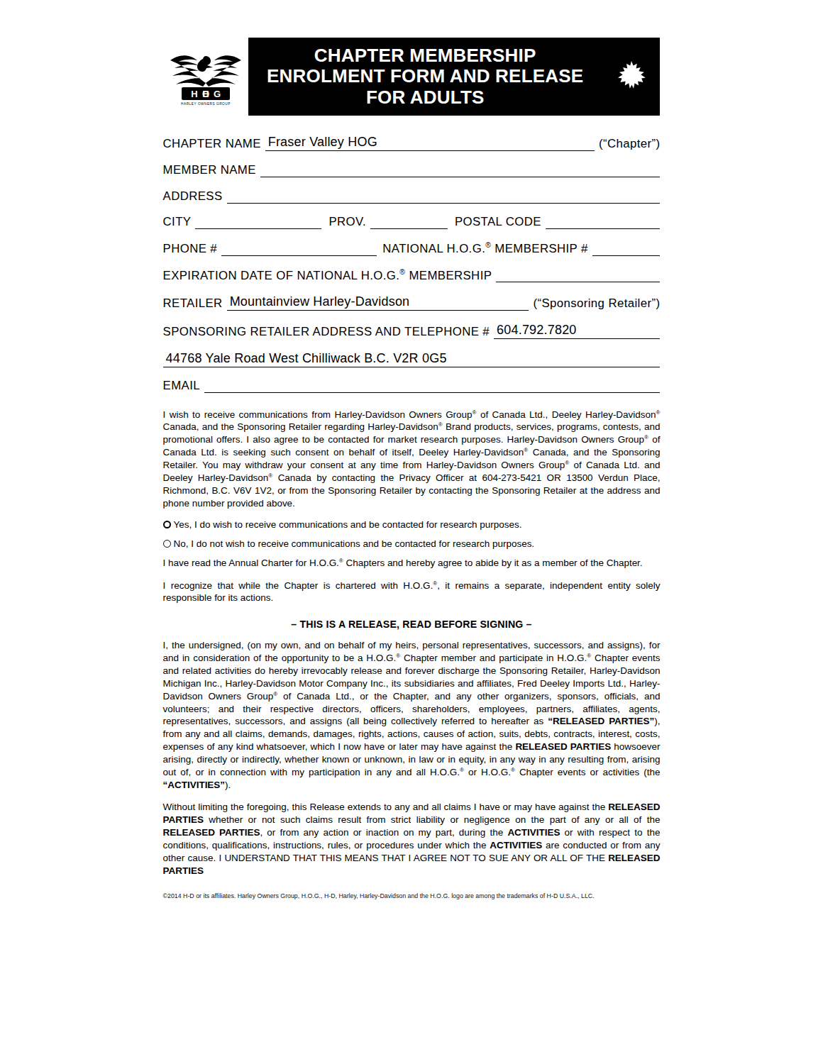H H H O G HARLEY OWNERS GROUP
Chapter Membership Enrolment Form and Release
for Adults
Chapter Name Fraser Valley HOG (“Chapter”)
Member Name
Address
City Prov. Postal Code
Phone # National H.O.G.® Membership #
Expiration Date of National H.O.G.® Membership
Retailer Mountainview Harley-Davidson (“Sponsoring Retailer”)
Sponsoring Retailer Address and Telephone # 604.792.7820
44768 Yale Road West Chilliwack B.C. V2R 0G5
Email
I wish to receive communications from Harley-Davidson Owners Group® of Canada Ltd., Deeley Harley-Davidson® Canada, and the Sponsoring Retailer regarding Harley-Davidson® Brand products, services, programs, contests, and promotional offers. I also agree to be contacted for market research purposes. Harley-Davidson Owners Group® of Canada Ltd. is seeking such consent on behalf of itself, Deeley Harley-Davidson® Canada, and the Sponsoring Retailer. You may withdraw your consent at any time from Harley-Davidson Owners Group® of Canada Ltd. and Deeley Harley-Davidson® Canada by contacting the Privacy Officer at 604-273-5421 OR 13500 Verdun Place, Richmond, B.C. V6V 1V2, or from the Sponsoring Retailer by contacting the Sponsoring Retailer at the address and phone number provided above.
Yes, I do wish to receive communications and be contacted for research purposes.
No, I do not wish to receive communications and be contacted for research purposes.
I have read the Annual Charter for H.O.G.® Chapters and hereby agree to abide by it as a member of the Chapter.
I recognize that while the Chapter is chartered with H.O.G.®, it remains a separate, independent entity solely responsible for its actions.
– THIS IS A RELEASE, READ BEFORE SIGNING –
I, the undersigned, (on my own, and on behalf of my heirs, personal representatives, successors, and assigns), for and in consideration of the opportunity to be a H.O.G.® Chapter member and participate in H.O.G.® Chapter events and related activities do hereby irrevocably release and forever discharge the Sponsoring Retailer, Harley-Davidson Michigan Inc., Harley-Davidson Motor Company Inc., its subsidiaries and affiliates, Fred Deeley Imports Ltd., Harley-Davidson Owners Group® of Canada Ltd., or the Chapter, and any other organizers, sponsors, officials, and volunteers; and their respective directors, officers, shareholders, employees, partners, affiliates, agents, representatives, successors, and assigns (all being collectively referred to hereafter as “RELEASED PARTIES”), from any and all claims, demands, damages, rights, actions, causes of action, suits, debts, contracts, interest, costs, expenses of any kind whatsoever, which I now have or later may have against the RELEASED PARTIES howsoever arising, directly or indirectly, whether known or unknown, in law or in equity, in any way in any resulting from, arising out of, or in connection with my participation in any and all H.O.G.® or H.O.G.® Chapter events or activities (the “ACTIVITIES”).
Without limiting the foregoing, this Release extends to any and all claims I have or may have against the RELEASED PARTIES whether or not such claims result from strict liability or negligence on the part of any or all of the RELEASED PARTIES, or from any action or inaction on my part, during the ACTIVITIES or with respect to the conditions, qualifications, instructions, rules, or procedures under which the ACTIVITIES are conducted or from any other cause. I UNDERSTAND THAT THIS MEANS THAT I AGREE NOT TO SUE ANY OR ALL OF THE RELEASED PARTIES
©2014 H-D or its affiliates. Harley Owners Group, H.O.G., H-D, Harley, Harley-Davidson and the H.O.G. logo are among the trademarks of H-D U.S.A., LLC.